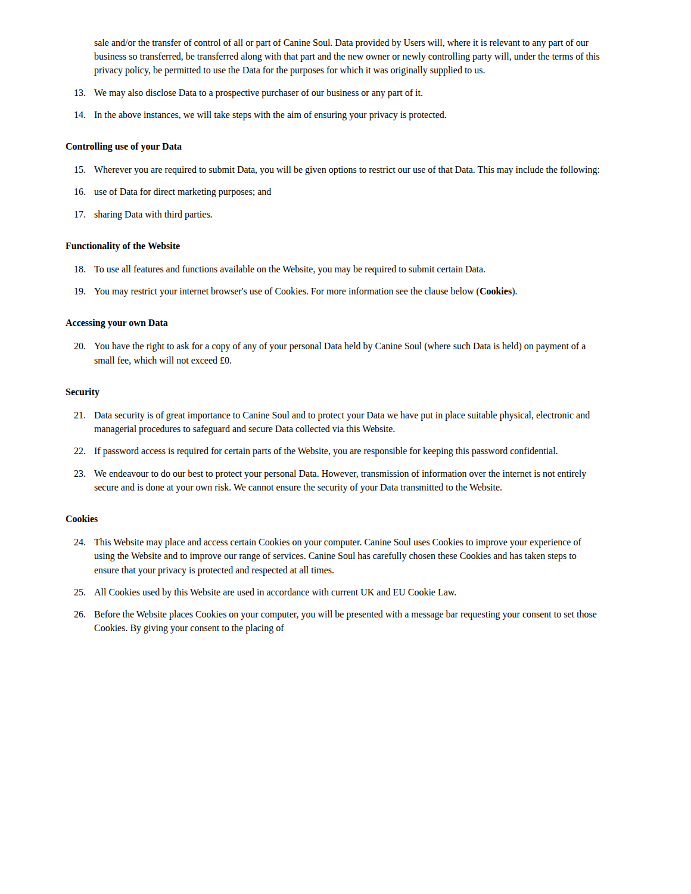sale and/or the transfer of control of all or part of Canine Soul. Data provided by Users will, where it is relevant to any part of our business so transferred, be transferred along with that part and the new owner or newly controlling party will, under the terms of this privacy policy, be permitted to use the Data for the purposes for which it was originally supplied to us.
13. We may also disclose Data to a prospective purchaser of our business or any part of it.
14. In the above instances, we will take steps with the aim of ensuring your privacy is protected.
Controlling use of your Data
15. Wherever you are required to submit Data, you will be given options to restrict our use of that Data. This may include the following:
16. use of Data for direct marketing purposes; and
17. sharing Data with third parties.
Functionality of the Website
18. To use all features and functions available on the Website, you may be required to submit certain Data.
19. You may restrict your internet browser's use of Cookies. For more information see the clause below (Cookies).
Accessing your own Data
20. You have the right to ask for a copy of any of your personal Data held by Canine Soul (where such Data is held) on payment of a small fee, which will not exceed £0.
Security
21. Data security is of great importance to Canine Soul and to protect your Data we have put in place suitable physical, electronic and managerial procedures to safeguard and secure Data collected via this Website.
22. If password access is required for certain parts of the Website, you are responsible for keeping this password confidential.
23. We endeavour to do our best to protect your personal Data. However, transmission of information over the internet is not entirely secure and is done at your own risk. We cannot ensure the security of your Data transmitted to the Website.
Cookies
24. This Website may place and access certain Cookies on your computer. Canine Soul uses Cookies to improve your experience of using the Website and to improve our range of services. Canine Soul has carefully chosen these Cookies and has taken steps to ensure that your privacy is protected and respected at all times.
25. All Cookies used by this Website are used in accordance with current UK and EU Cookie Law.
26. Before the Website places Cookies on your computer, you will be presented with a message bar requesting your consent to set those Cookies. By giving your consent to the placing of